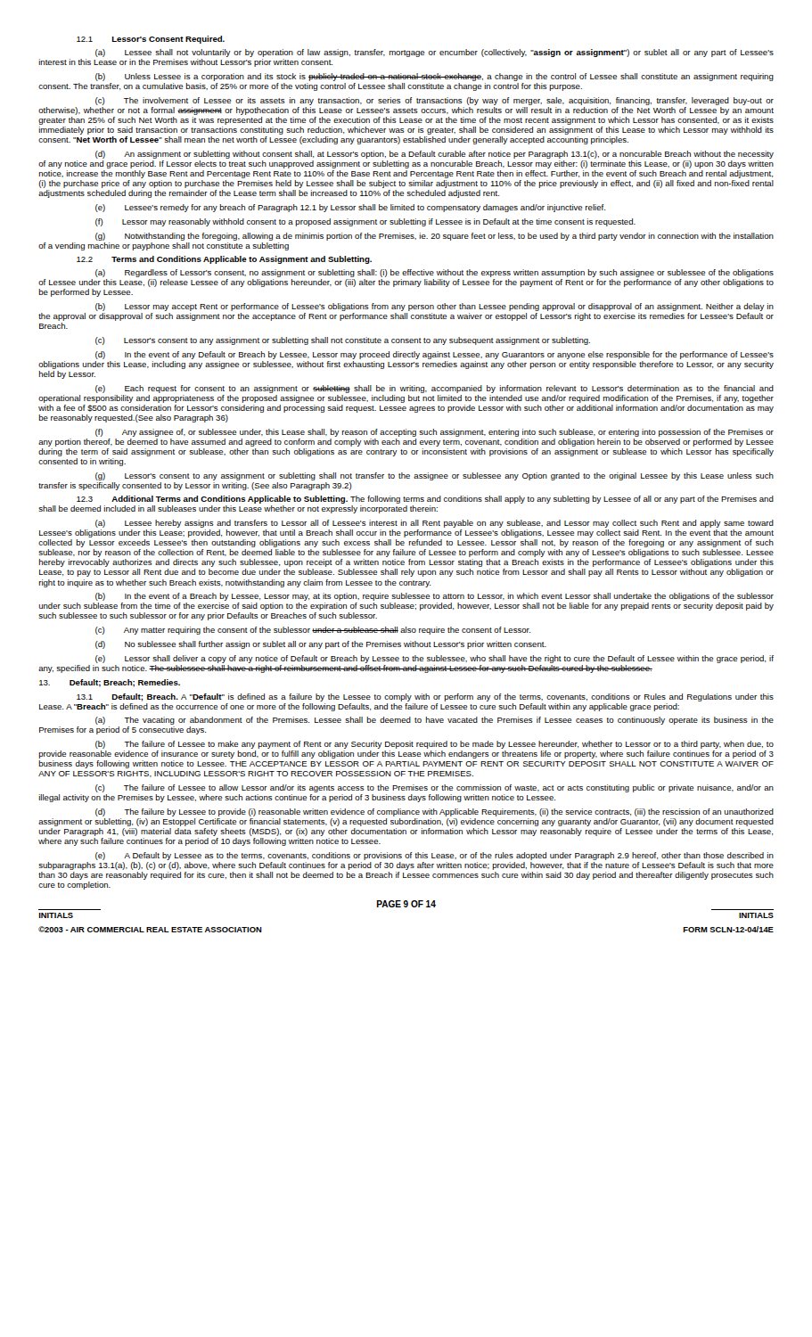12.1 Lessor's Consent Required.
(a) Lessee shall not voluntarily or by operation of law assign, transfer, mortgage or encumber (collectively, "assign or assignment") or sublet all or any part of Lessee's interest in this Lease or in the Premises without Lessor's prior written consent.
(b) Unless Lessee is a corporation and its stock is publicly traded on a national stock exchange, a change in the control of Lessee shall constitute an assignment requiring consent. The transfer, on a cumulative basis, of 25% or more of the voting control of Lessee shall constitute a change in control for this purpose.
(c) The involvement of Lessee or its assets in any transaction, or series of transactions (by way of merger, sale, acquisition, financing, transfer, leveraged buy-out or otherwise), whether or not a formal assignment or hypothecation of this Lease or Lessee's assets occurs, which results or will result in a reduction of the Net Worth of Lessee by an amount greater than 25% of such Net Worth as it was represented at the time of the execution of this Lease or at the time of the most recent assignment to which Lessor has consented, or as it exists immediately prior to said transaction or transactions constituting such reduction, whichever was or is greater, shall be considered an assignment of this Lease to which Lessor may withhold its consent. "Net Worth of Lessee" shall mean the net worth of Lessee (excluding any guarantors) established under generally accepted accounting principles.
(d) An assignment or subletting without consent shall, at Lessor's option, be a Default curable after notice per Paragraph 13.1(c), or a noncurable Breach without the necessity of any notice and grace period. If Lessor elects to treat such unapproved assignment or subletting as a noncurable Breach, Lessor may either: (i) terminate this Lease, or (ii) upon 30 days written notice, increase the monthly Base Rent and Percentage Rent Rate to 110% of the Base Rent and Percentage Rent Rate then in effect. Further, in the event of such Breach and rental adjustment, (i) the purchase price of any option to purchase the Premises held by Lessee shall be subject to similar adjustment to 110% of the price previously in effect, and (ii) all fixed and non-fixed rental adjustments scheduled during the remainder of the Lease term shall be increased to 110% of the scheduled adjusted rent.
(e) Lessee's remedy for any breach of Paragraph 12.1 by Lessor shall be limited to compensatory damages and/or injunctive relief.
(f) Lessor may reasonably withhold consent to a proposed assignment or subletting if Lessee is in Default at the time consent is requested.
(g) Notwithstanding the foregoing, allowing a de minimis portion of the Premises, ie. 20 square feet or less, to be used by a third party vendor in connection with the installation of a vending machine or payphone shall not constitute a subletting
12.2 Terms and Conditions Applicable to Assignment and Subletting.
(a) Regardless of Lessor's consent, no assignment or subletting shall: (i) be effective without the express written assumption by such assignee or sublessee of the obligations of Lessee under this Lease, (ii) release Lessee of any obligations hereunder, or (iii) alter the primary liability of Lessee for the payment of Rent or for the performance of any other obligations to be performed by Lessee.
(b) Lessor may accept Rent or performance of Lessee's obligations from any person other than Lessee pending approval or disapproval of an assignment. Neither a delay in the approval or disapproval of such assignment nor the acceptance of Rent or performance shall constitute a waiver or estoppel of Lessor's right to exercise its remedies for Lessee's Default or Breach.
(c) Lessor's consent to any assignment or subletting shall not constitute a consent to any subsequent assignment or subletting.
(d) In the event of any Default or Breach by Lessee, Lessor may proceed directly against Lessee, any Guarantors or anyone else responsible for the performance of Lessee's obligations under this Lease, including any assignee or sublessee, without first exhausting Lessor's remedies against any other person or entity responsible therefore to Lessor, or any security held by Lessor.
(e) Each request for consent to an assignment or subletting shall be in writing, accompanied by information relevant to Lessor's determination as to the financial and operational responsibility and appropriateness of the proposed assignee or sublessee, including but not limited to the intended use and/or required modification of the Premises, if any, together with a fee of $500 as consideration for Lessor's considering and processing said request. Lessee agrees to provide Lessor with such other or additional information and/or documentation as may be reasonably requested.(See also Paragraph 36)
(f) Any assignee of, or sublessee under, this Lease shall, by reason of accepting such assignment, entering into such sublease, or entering into possession of the Premises or any portion thereof, be deemed to have assumed and agreed to conform and comply with each and every term, covenant, condition and obligation herein to be observed or performed by Lessee during the term of said assignment or sublease, other than such obligations as are contrary to or inconsistent with provisions of an assignment or sublease to which Lessor has specifically consented to in writing.
(g) Lessor's consent to any assignment or subletting shall not transfer to the assignee or sublessee any Option granted to the original Lessee by this Lease unless such transfer is specifically consented to by Lessor in writing. (See also Paragraph 39.2)
12.3 Additional Terms and Conditions Applicable to Subletting. The following terms and conditions shall apply to any subletting by Lessee of all or any part of the Premises and shall be deemed included in all subleases under this Lease whether or not expressly incorporated therein:
(a) Lessee hereby assigns and transfers to Lessor all of Lessee's interest in all Rent payable on any sublease, and Lessor may collect such Rent and apply same toward Lessee's obligations under this Lease; provided, however, that until a Breach shall occur in the performance of Lessee's obligations, Lessee may collect said Rent. In the event that the amount collected by Lessor exceeds Lessee's then outstanding obligations any such excess shall be refunded to Lessee. Lessor shall not, by reason of the foregoing or any assignment of such sublease, nor by reason of the collection of Rent, be deemed liable to the sublessee for any failure of Lessee to perform and comply with any of Lessee's obligations to such sublessee. Lessee hereby irrevocably authorizes and directs any such sublessee, upon receipt of a written notice from Lessor stating that a Breach exists in the performance of Lessee's obligations under this Lease, to pay to Lessor all Rent due and to become due under the sublease. Sublessee shall rely upon any such notice from Lessor and shall pay all Rents to Lessor without any obligation or right to inquire as to whether such Breach exists, notwithstanding any claim from Lessee to the contrary.
(b) In the event of a Breach by Lessee, Lessor may, at its option, require sublessee to attorn to Lessor, in which event Lessor shall undertake the obligations of the sublessor under such sublease from the time of the exercise of said option to the expiration of such sublease; provided, however, Lessor shall not be liable for any prepaid rents or security deposit paid by such sublessee to such sublessor or for any prior Defaults or Breaches of such sublessor.
(c) Any matter requiring the consent of the sublessor under a sublease shall also require the consent of Lessor.
(d) No sublessee shall further assign or sublet all or any part of the Premises without Lessor's prior written consent.
(e) Lessor shall deliver a copy of any notice of Default or Breach by Lessee to the sublessee, who shall have the right to cure the Default of Lessee within the grace period, if any, specified in such notice. The sublessee shall have a right of reimbursement and offset from and against Lessee for any such Defaults cured by the sublessee.
13. Default; Breach; Remedies.
13.1 Default; Breach. A "Default" is defined as a failure by the Lessee to comply with or perform any of the terms, covenants, conditions or Rules and Regulations under this Lease. A "Breach" is defined as the occurrence of one or more of the following Defaults, and the failure of Lessee to cure such Default within any applicable grace period:
(a) The vacating or abandonment of the Premises. Lessee shall be deemed to have vacated the Premises if Lessee ceases to continuously operate its business in the Premises for a period of 5 consecutive days.
(b) The failure of Lessee to make any payment of Rent or any Security Deposit required to be made by Lessee hereunder, whether to Lessor or to a third party, when due, to provide reasonable evidence of insurance or surety bond, or to fulfill any obligation under this Lease which endangers or threatens life or property, where such failure continues for a period of 3 business days following written notice to Lessee. THE ACCEPTANCE BY LESSOR OF A PARTIAL PAYMENT OF RENT OR SECURITY DEPOSIT SHALL NOT CONSTITUTE A WAIVER OF ANY OF LESSOR'S RIGHTS, INCLUDING LESSOR'S RIGHT TO RECOVER POSSESSION OF THE PREMISES.
(c) The failure of Lessee to allow Lessor and/or its agents access to the Premises or the commission of waste, act or acts constituting public or private nuisance, and/or an illegal activity on the Premises by Lessee, where such actions continue for a period of 3 business days following written notice to Lessee.
(d) The failure by Lessee to provide (i) reasonable written evidence of compliance with Applicable Requirements, (ii) the service contracts, (iii) the rescission of an unauthorized assignment or subletting, (iv) an Estoppel Certificate or financial statements, (v) a requested subordination, (vi) evidence concerning any guaranty and/or Guarantor, (vii) any document requested under Paragraph 41, (viii) material data safety sheets (MSDS), or (ix) any other documentation or information which Lessor may reasonably require of Lessee under the terms of this Lease, where any such failure continues for a period of 10 days following written notice to Lessee.
(e) A Default by Lessee as to the terms, covenants, conditions or provisions of this Lease, or of the rules adopted under Paragraph 2.9 hereof, other than those described in subparagraphs 13.1(a), (b), (c) or (d), above, where such Default continues for a period of 30 days after written notice; provided, however, that if the nature of Lessee's Default is such that more than 30 days are reasonably required for its cure, then it shall not be deemed to be a Breach if Lessee commences such cure within said 30 day period and thereafter diligently prosecutes such cure to completion.
PAGE 9 OF 14
INITIALS INITIALS
©2003 - AIR COMMERCIAL REAL ESTATE ASSOCIATION FORM SCLN-12-04/14E